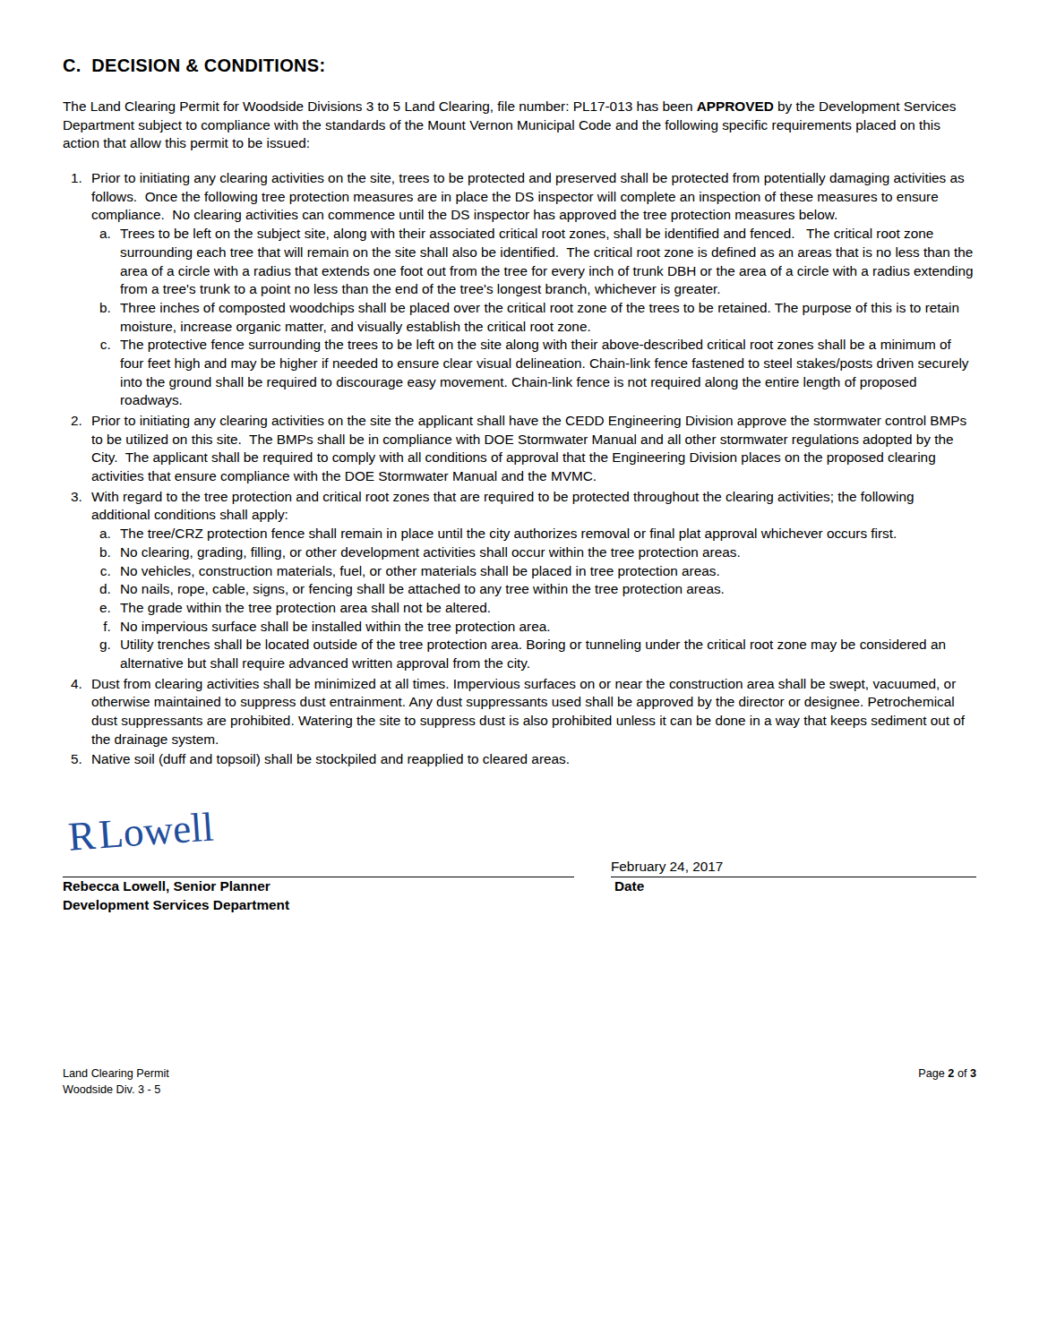C. DECISION & CONDITIONS:
The Land Clearing Permit for Woodside Divisions 3 to 5 Land Clearing, file number: PL17-013 has been APPROVED by the Development Services Department subject to compliance with the standards of the Mount Vernon Municipal Code and the following specific requirements placed on this action that allow this permit to be issued:
Prior to initiating any clearing activities on the site, trees to be protected and preserved shall be protected from potentially damaging activities as follows. Once the following tree protection measures are in place the DS inspector will complete an inspection of these measures to ensure compliance. No clearing activities can commence until the DS inspector has approved the tree protection measures below.
Trees to be left on the subject site, along with their associated critical root zones, shall be identified and fenced. The critical root zone surrounding each tree that will remain on the site shall also be identified. The critical root zone is defined as an areas that is no less than the area of a circle with a radius that extends one foot out from the tree for every inch of trunk DBH or the area of a circle with a radius extending from a tree's trunk to a point no less than the end of the tree's longest branch, whichever is greater.
Three inches of composted woodchips shall be placed over the critical root zone of the trees to be retained. The purpose of this is to retain moisture, increase organic matter, and visually establish the critical root zone.
The protective fence surrounding the trees to be left on the site along with their above-described critical root zones shall be a minimum of four feet high and may be higher if needed to ensure clear visual delineation. Chain-link fence fastened to steel stakes/posts driven securely into the ground shall be required to discourage easy movement. Chain-link fence is not required along the entire length of proposed roadways.
Prior to initiating any clearing activities on the site the applicant shall have the CEDD Engineering Division approve the stormwater control BMPs to be utilized on this site. The BMPs shall be in compliance with DOE Stormwater Manual and all other stormwater regulations adopted by the City. The applicant shall be required to comply with all conditions of approval that the Engineering Division places on the proposed clearing activities that ensure compliance with the DOE Stormwater Manual and the MVMC.
With regard to the tree protection and critical root zones that are required to be protected throughout the clearing activities; the following additional conditions shall apply:
The tree/CRZ protection fence shall remain in place until the city authorizes removal or final plat approval whichever occurs first.
No clearing, grading, filling, or other development activities shall occur within the tree protection areas.
No vehicles, construction materials, fuel, or other materials shall be placed in tree protection areas.
No nails, rope, cable, signs, or fencing shall be attached to any tree within the tree protection areas.
The grade within the tree protection area shall not be altered.
No impervious surface shall be installed within the tree protection area.
Utility trenches shall be located outside of the tree protection area. Boring or tunneling under the critical root zone may be considered an alternative but shall require advanced written approval from the city.
Dust from clearing activities shall be minimized at all times. Impervious surfaces on or near the construction area shall be swept, vacuumed, or otherwise maintained to suppress dust entrainment. Any dust suppressants used shall be approved by the director or designee. Petrochemical dust suppressants are prohibited. Watering the site to suppress dust is also prohibited unless it can be done in a way that keeps sediment out of the drainage system.
Native soil (duff and topsoil) shall be stockpiled and reapplied to cleared areas.
R Lowell
| | | February 24, 2017 |
| Rebecca Lowell, Senior Planner | | Date |
| Development Services Department | | |
| Land Clearing Permit | Page 2 of 3 |
| Woodside Div. 3 - 5 | |